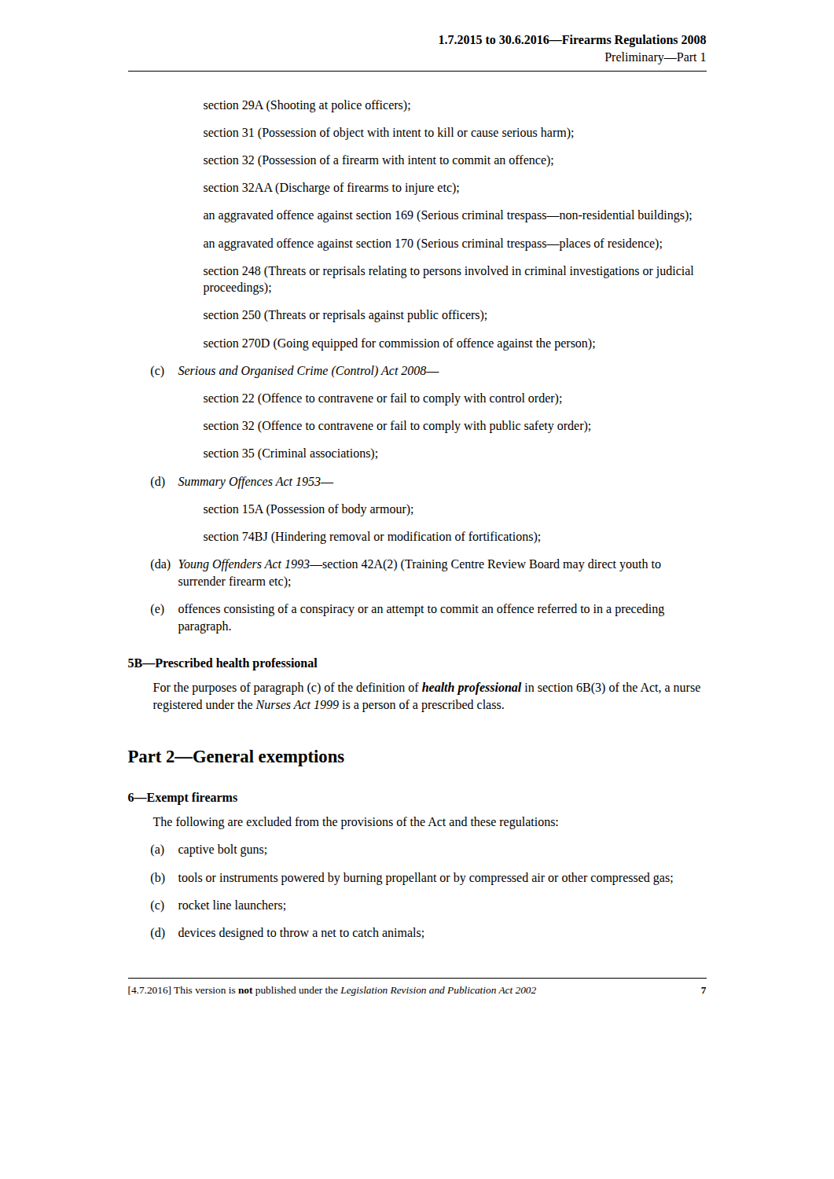1.7.2015 to 30.6.2016—Firearms Regulations 2008
Preliminary—Part 1
section 29A (Shooting at police officers);
section 31 (Possession of object with intent to kill or cause serious harm);
section 32 (Possession of a firearm with intent to commit an offence);
section 32AA (Discharge of firearms to injure etc);
an aggravated offence against section 169 (Serious criminal trespass—non-residential buildings);
an aggravated offence against section 170 (Serious criminal trespass—places of residence);
section 248 (Threats or reprisals relating to persons involved in criminal investigations or judicial proceedings);
section 250 (Threats or reprisals against public officers);
section 270D (Going equipped for commission of offence against the person);
(c) Serious and Organised Crime (Control) Act 2008—
section 22 (Offence to contravene or fail to comply with control order);
section 32 (Offence to contravene or fail to comply with public safety order);
section 35 (Criminal associations);
(d) Summary Offences Act 1953—
section 15A (Possession of body armour);
section 74BJ (Hindering removal or modification of fortifications);
(da) Young Offenders Act 1993—section 42A(2) (Training Centre Review Board may direct youth to surrender firearm etc);
(e) offences consisting of a conspiracy or an attempt to commit an offence referred to in a preceding paragraph.
5B—Prescribed health professional
For the purposes of paragraph (c) of the definition of health professional in section 6B(3) of the Act, a nurse registered under the Nurses Act 1999 is a person of a prescribed class.
Part 2—General exemptions
6—Exempt firearms
The following are excluded from the provisions of the Act and these regulations:
(a) captive bolt guns;
(b) tools or instruments powered by burning propellant or by compressed air or other compressed gas;
(c) rocket line launchers;
(d) devices designed to throw a net to catch animals;
[4.7.2016] This version is not published under the Legislation Revision and Publication Act 2002 7